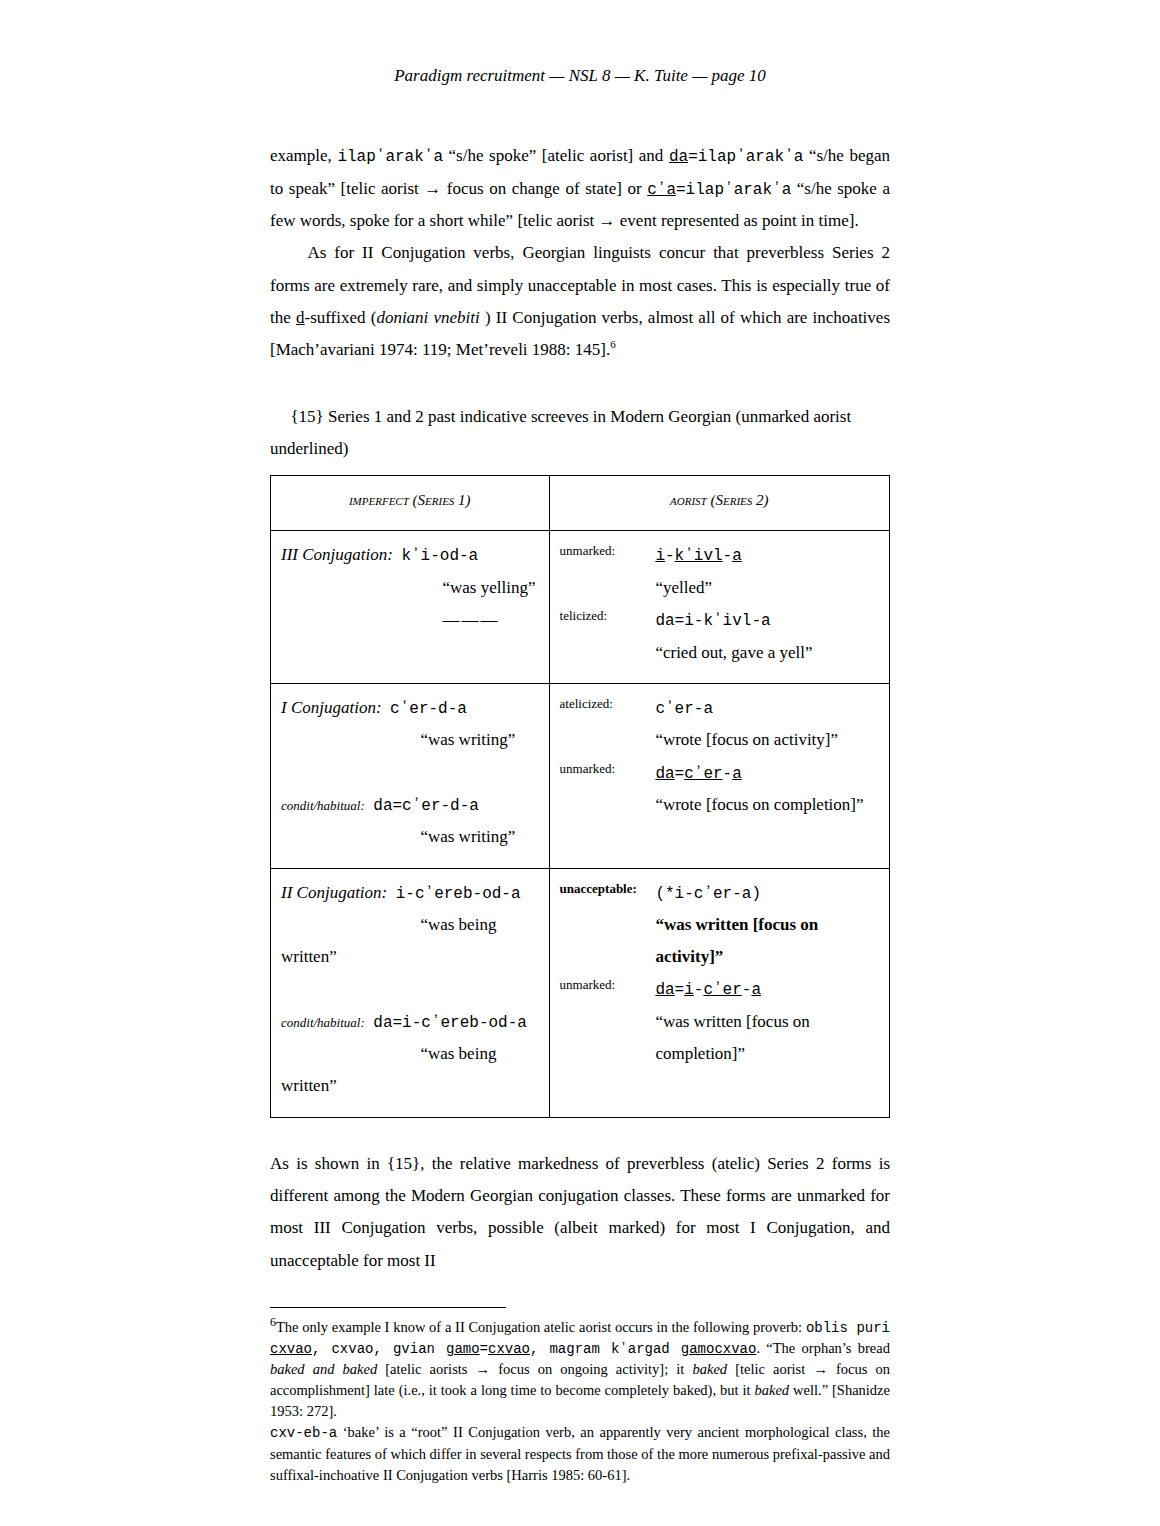Paradigm recruitment — NSL 8 — K. Tuite — page 10
example, ilapʼarakʼa “s/he spoke” [atelic aorist] and da=ilapʼarakʼa “s/he began to speak” [telic aorist → focus on change of state] or cʼa=ilapʼarakʼa “s/he spoke a few words, spoke for a short while” [telic aorist → event represented as point in time].
As for II Conjugation verbs, Georgian linguists concur that preverbless Series 2 forms are extremely rare, and simply unacceptable in most cases. This is especially true of the d-suffixed (doniani vnebiti ) II Conjugation verbs, almost all of which are inchoatives [Machʼavariani 1974: 119; Metʼreveli 1988: 145].6
{15} Series 1 and 2 past indicative screeves in Modern Georgian (unmarked aorist underlined)
| imperfect (Series 1) | aorist (Series 2) |
| III Conjugation: kʼi-od-a “was yelling” ——— | unmarked: i - kʼivl - a “yelled” telicized: da=i-kʼivl-a “cried out, gave a yell” |
| I Conjugation: cʼer-d-a “was writing” condit/habitual: da=cʼer-d-a “was writing” | atelicized: cʼer-a “wrote [focus on activity]” unmarked: da = cʼer - a “wrote [focus on completion]” |
| II Conjugation: i-cʼereb-od-a “was being written” condit/habitual: da=i-cʼereb-od-a “was being written” | unacceptable: (*i-cʼer-a) “was written [focus on activity]” unmarked: da = i - cʼer - a “was written [focus on completion]” |
As is shown in {15}, the relative markedness of preverbless (atelic) Series 2 forms is different among the Modern Georgian conjugation classes. These forms are unmarked for most III Conjugation verbs, possible (albeit marked) for most I Conjugation, and unacceptable for most II
6 The only example I know of a II Conjugation atelic aorist occurs in the following proverb: oblis puri cxvao, cxvao, gvian gamo=cxvao, magram kʼargad gamocxvao. “The orphan’s bread baked and baked [atelic aorists → focus on ongoing activity]; it baked [telic aorist → focus on accomplishment] late (i.e., it took a long time to become completely baked), but it baked well.” [Shanidze 1953: 272].
cxv-eb-a ‘bake’ is a “root” II Conjugation verb, an apparently very ancient morphological class, the semantic features of which differ in several respects from those of the more numerous prefixal-passive and suffixal-inchoative II Conjugation verbs [Harris 1985: 60-61].